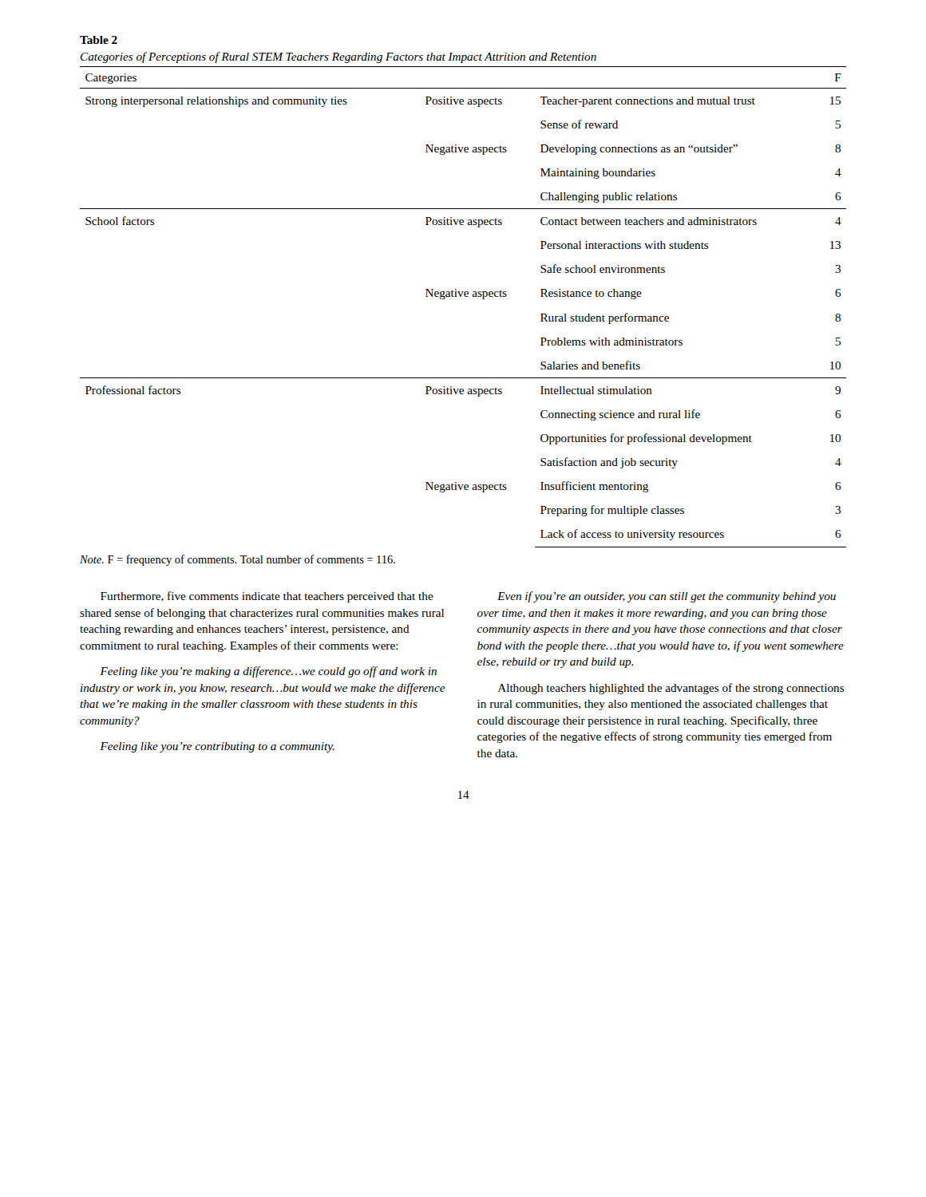Table 2 Categories of Perceptions of Rural STEM Teachers Regarding Factors that Impact Attrition and Retention
| Categories | F |
| --- | --- |
| Strong interpersonal relationships and community ties | Positive aspects | Teacher-parent connections and mutual trust | 15 |
| Sense of reward | 5 |
| Negative aspects | Developing connections as an “outsider” | 8 |
| Maintaining boundaries | 4 |
| Challenging public relations | 6 |
| School factors | Positive aspects | Contact between teachers and administrators | 4 |
| Personal interactions with students | 13 |
| Safe school environments | 3 |
| Negative aspects | Resistance to change | 6 |
| Rural student performance | 8 |
| Problems with administrators | 5 |
| Salaries and benefits | 10 |
| Professional factors | Positive aspects | Intellectual stimulation | 9 |
| Connecting science and rural life | 6 |
| Opportunities for professional development | 10 |
| Satisfaction and job security | 4 |
| Negative aspects | Insufficient mentoring | 6 |
| Preparing for multiple classes | 3 |
| Lack of access to university resources | 6 |
Note. F = frequency of comments. Total number of comments = 116.
Furthermore, five comments indicate that teachers perceived that the shared sense of belonging that characterizes rural communities makes rural teaching rewarding and enhances teachers’ interest, persistence, and commitment to rural teaching. Examples of their comments were:
Feeling like you’re making a difference…we could go off and work in industry or work in, you know, research…but would we make the difference that we’re making in the smaller classroom with these students in this community?
Feeling like you’re contributing to a community.
Even if you’re an outsider, you can still get the community behind you over time, and then it makes it more rewarding, and you can bring those community aspects in there and you have those connections and that closer bond with the people there…that you would have to, if you went somewhere else, rebuild or try and build up.
Although teachers highlighted the advantages of the strong connections in rural communities, they also mentioned the associated challenges that could discourage their persistence in rural teaching. Specifically, three categories of the negative effects of strong community ties emerged from the data.
14